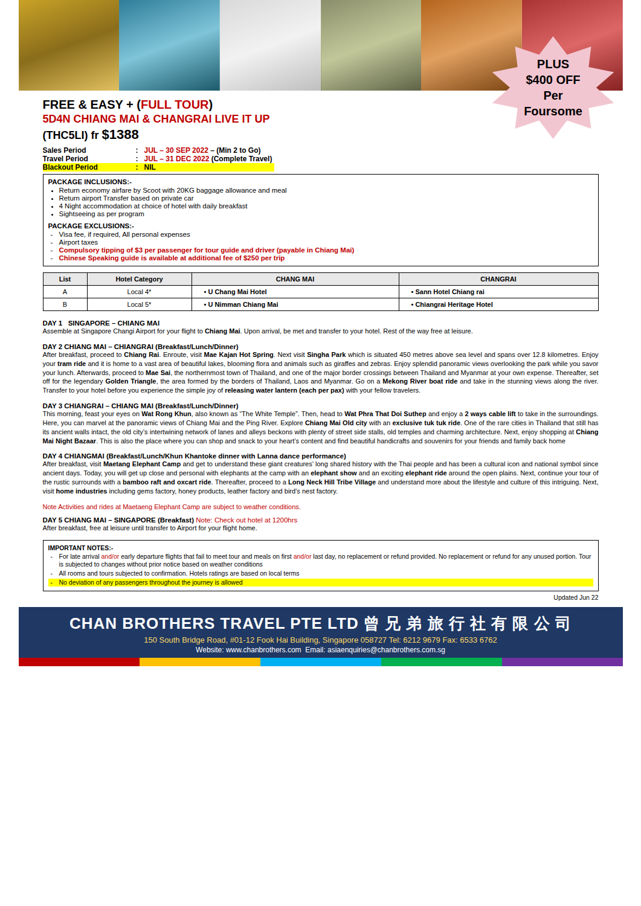PLUS
$400 OFF
Per
Foursome
FREE & EASY + (FULL TOUR)
5D4N CHIANG MAI & CHANGRAI LIVE IT UP
(THC5LI) fr $1388
| Sales Period | : | JUL – 30 SEP 2022 – (Min 2 to Go) |
| Travel Period | : | JUL – 31 DEC 2022 (Complete Travel) |
| Blackout Period | : | NIL |
PACKAGE INCLUSIONS:-
Return economy airfare by Scoot with 20KG baggage allowance and meal
Return airport Transfer based on private car
4 Night accommodation at choice of hotel with daily breakfast
Sightseeing as per program
PACKAGE EXCLUSIONS:-
Visa fee, if required, All personal expenses
Airport taxes
Compulsory tipping of $3 per passenger for tour guide and driver (payable in Chiang Mai)
Chinese Speaking guide is available at additional fee of $250 per trip
| List | Hotel Category | CHANG MAI | CHANGRAI |
| --- | --- | --- | --- |
| A | Local 4* | U Chang Mai Hotel | Sann Hotel Chiang rai |
| B | Local 5* | U Nimman Chiang Mai | Chiangrai Heritage Hotel |
DAY 1 SINGAPORE – CHIANG MAI
Assemble at Singapore Changi Airport for your flight to Chiang Mai. Upon arrival, be met and transfer to your hotel. Rest of the way free at leisure.
DAY 2 CHIANG MAI – CHIANGRAI (Breakfast/Lunch/Dinner)
After breakfast, proceed to Chiang Rai. Enroute, visit Mae Kajan Hot Spring. Next visit Singha Park which is situated 450 metres above sea level and spans over 12.8 kilometres. Enjoy your tram ride and it is home to a vast area of beautiful lakes, blooming flora and animals such as giraffes and zebras. Enjoy splendid panoramic views overlooking the park while you savor your lunch. Afterwards, proceed to Mae Sai, the northernmost town of Thailand, and one of the major border crossings between Thailand and Myanmar at your own expense. Thereafter, set off for the legendary Golden Triangle, the area formed by the borders of Thailand, Laos and Myanmar. Go on a Mekong River boat ride and take in the stunning views along the river. Transfer to your hotel before you experience the simple joy of releasing water lantern (each per pax) with your fellow travelers.
DAY 3 CHIANGRAI – CHIANG MAI (Breakfast/Lunch/Dinner)
This morning, feast your eyes on Wat Rong Khun, also known as “The White Temple”. Then, head to Wat Phra That Doi Suthep and enjoy a 2 ways cable lift to take in the surroundings. Here, you can marvel at the panoramic views of Chiang Mai and the Ping River. Explore Chiang Mai Old city with an exclusive tuk tuk ride. One of the rare cities in Thailand that still has its ancient walls intact, the old city’s intertwining network of lanes and alleys beckons with plenty of street side stalls, old temples and charming architecture. Next, enjoy shopping at Chiang Mai Night Bazaar. This is also the place where you can shop and snack to your heart’s content and find beautiful handicrafts and souvenirs for your friends and family back home
DAY 4 CHIANGMAI (Breakfast/Lunch/Khun Khantoke dinner with Lanna dance performance)
After breakfast, visit Maetang Elephant Camp and get to understand these giant creatures’ long shared history with the Thai people and has been a cultural icon and national symbol since ancient days. Today, you will get up close and personal with elephants at the camp with an elephant show and an exciting elephant ride around the open plains. Next, continue your tour of the rustic surrounds with a bamboo raft and oxcart ride. Thereafter, proceed to a Long Neck Hill Tribe Village and understand more about the lifestyle and culture of this intriguing. Next, visit home industries including gems factory, honey products, leather factory and bird’s nest factory.
Note Activities and rides at Maetaeng Elephant Camp are subject to weather conditions.
DAY 5 CHIANG MAI – SINGAPORE (Breakfast) Note: Check out hotel at 1200hrs
After breakfast, free at leisure until transfer to Airport for your flight home.
IMPORTANT NOTES:-
For late arrival and/or early departure flights that fail to meet tour and meals on first and/or last day, no replacement or refund provided. No replacement or refund for any unused portion. Tour is subjected to changes without prior notice based on weather conditions
All rooms and tours subjected to confirmation. Hotels ratings are based on local terms
No deviation of any passengers throughout the journey is allowed
Updated Jun 22
CHAN BROTHERS TRAVEL PTE LTD 曾 兄 弟 旅 行 社 有 限 公 司
150 South Bridge Road, #01-12 Fook Hai Building, Singapore 058727 Tel: 6212 9679 Fax: 6533 6762
Website: www.chanbrothers.com Email: asiaenquiries@chanbrothers.com.sg